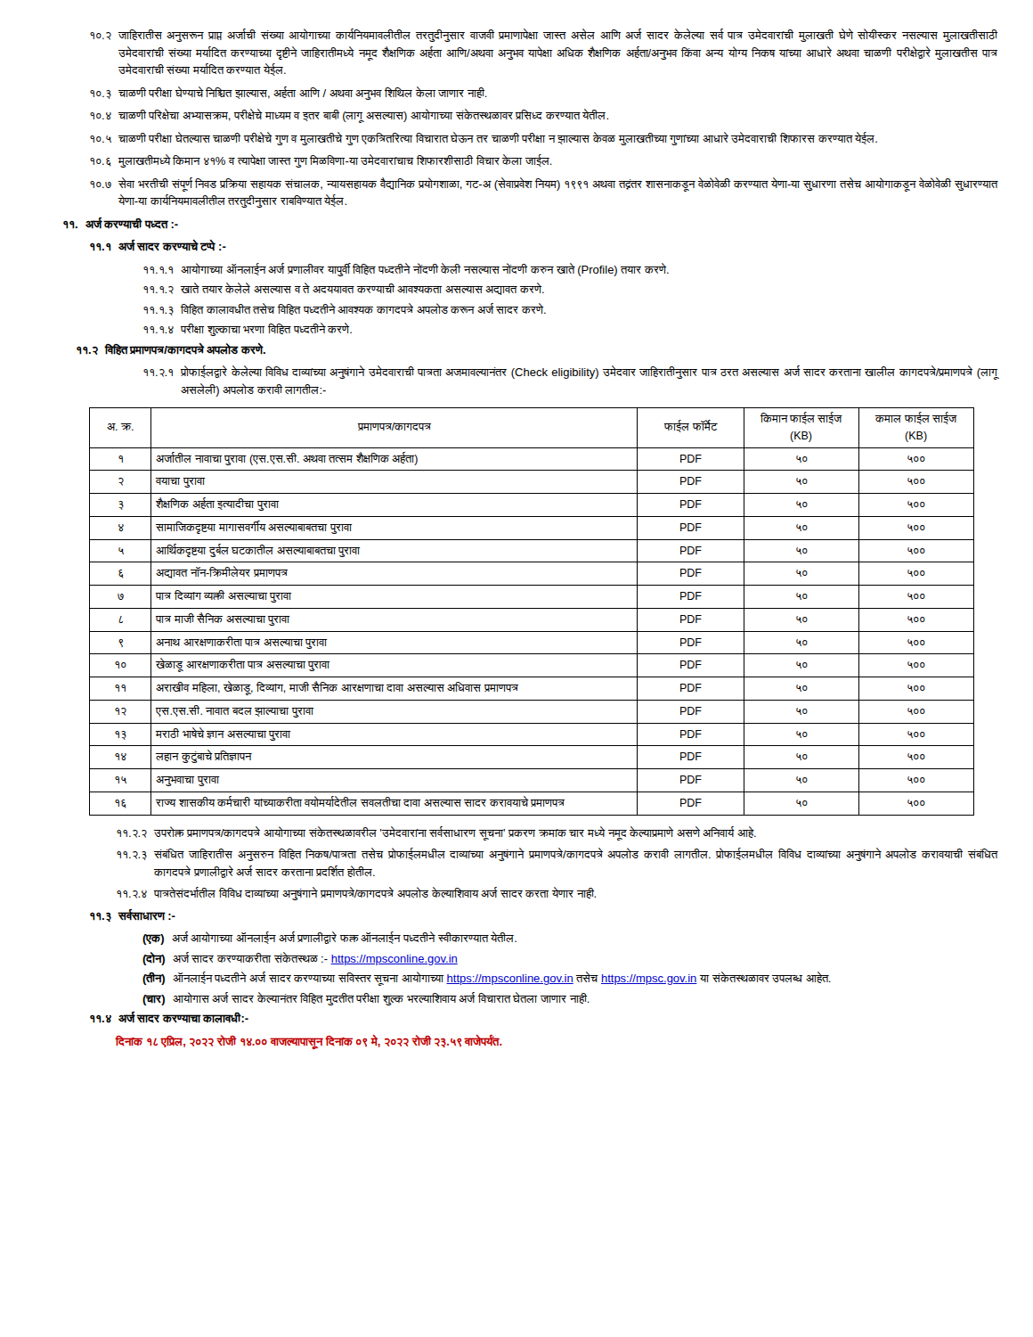१०.२
जाहिरातीस अनुसरून प्राप्त अर्जाची संख्या आयोगाच्या कार्यनियमावलीतील तरतुदीनुसार वाजवी प्रमाणापेक्षा जास्त असेल आणि अर्ज सादर केलेल्या सर्व पात्र उमेदवारांची मुलाखती घेणे सोयीस्कर नसल्यास मुलाखतीसाठी उमेदवारांची संख्या मर्यादित करण्याच्या दृष्टीने जाहिरातीमध्ये नमूद शैक्षणिक अर्हता आणि/अथवा अनुभव यापेक्षा अधिक शैक्षणिक अर्हता/अनुभव किंवा अन्य योग्य निकष यांच्या आधारे अथवा चाळणी परीक्षेद्वारे मुलाखतीस पात्र उमेदवारांची संख्या मर्यादित करण्यात येईल.
१०.३
चाळणी परीक्षा घेण्याचे निश्चित झाल्यास, अर्हता आणि / अथवा अनुभव शिथिल केला जाणार नाही.
१०.४
चाळणी परिक्षेचा अभ्यासक्रम, परीक्षेचे माध्यम व इतर बाबी (लागू असल्यास) आयोगाच्या संकेतस्थळावर प्रसिध्द करण्यात येतील.
१०.५
चाळणी परीक्षा घेतल्यास चाळणी परीक्षेचे गुण व मुलाखतीचे गुण एकत्रितरित्या विचारात घेऊन तर चाळणी परीक्षा न झाल्यास केवळ मुलाखतीच्या गुणांच्या आधारे उमेदवाराची शिफारस करण्यात येईल.
१०.६
मुलाखतीमध्ये किमान ४१% व त्यापेक्षा जास्त गुण मिळविणा-या उमेदवारांचाच शिफारशीसाठी विचार केला जाईल.
१०.७
सेवा भरतीची संपूर्ण निवड प्रक्रिया सहायक संचालक, न्यायसहायक वैद्यानिक प्रयोगशाळा, गट-अ (सेवाप्रवेश नियम) १९९१ अथवा तद्नंतर शासनाकडून वेळोवेळी करण्यात येणा-या सुधारणा तसेच आयोगाकडून वेळोवेळी सुधारण्यात येणा-या कार्यनियमावलीतील तरतुदीनुसार राबविण्यात येईल.
११.
अर्ज करण्याची पध्दत :-
११.१
अर्ज सादर करण्याचे टप्पे :-
११.१.१
आयोगाच्या ऑनलाईन अर्ज प्रणालीवर यापुर्वी विहित पध्दतीने नोंदणी केली नसल्यास नोंदणी करुन खाते (Profile) तयार करणे.
११.१.२
खाते तयार केलेले असल्यास व ते अदययावत करण्याची आवश्यकता असल्यास अद्यावत करणे.
११.१.३
विहित कालावधीत तसेच विहित पध्दतीने आवश्यक कागदपत्रे अपलोड करून अर्ज सादर करणे.
११.१.४
परीक्षा शुल्काचा भरणा विहित पध्दतीने करणे.
११.२
विहित प्रमाणपत्र/कागदपत्रे अपलोड करणे.
११.२.१
प्रोफाईलद्वारे केलेल्या विविध दाव्यांच्या अनुषंगाने उमेदवाराची पात्रता अजमावल्यानंतर (Check eligibility) उमेदवार जाहिरातीनुसार पात्र ठरत असल्यास अर्ज सादर करताना खालील कागदपत्रे/प्रमाणपत्रे (लागू असलेली) अपलोड करावी लागतील:-
| अ. क्र. | प्रमाणपत्र/कागदपत्र | फाईल फॉर्मेट | किमान फाईल साईज (KB) | कमाल फाईल साईज (KB) |
| --- | --- | --- | --- | --- |
| १ | अर्जातील नावाचा पुरावा (एस.एस.सी. अथवा तत्सम शैक्षणिक अर्हता) | PDF | ५० | ५०० |
| २ | वयाचा पुरावा | PDF | ५० | ५०० |
| ३ | शैक्षणिक अर्हता इत्यादीचा पुरावा | PDF | ५० | ५०० |
| ४ | सामाजिकदृष्टया मागासवर्गीय असल्याबाबतचा पुरावा | PDF | ५० | ५०० |
| ५ | आर्थिकदृष्टया दुर्बल घटकातील असल्याबाबतचा पुरावा | PDF | ५० | ५०० |
| ६ | अद्यावत नॉन-क्रिमीलेयर प्रमाणपत्र | PDF | ५० | ५०० |
| ७ | पात्र दिव्यांग व्यक्ती असल्याचा पुरावा | PDF | ५० | ५०० |
| ८ | पात्र माजी सैनिक असल्याचा पुरावा | PDF | ५० | ५०० |
| ९ | अनाथ आरक्षणाकरीता पात्र असल्याचा पुरावा | PDF | ५० | ५०० |
| १० | खेळाडू आरक्षणाकरीता पात्र असल्याचा पुरावा | PDF | ५० | ५०० |
| ११ | अराखीव महिला, खेळाडू, दिव्यांग, माजी सैनिक आरक्षणाचा दावा असल्यास अधिवास प्रमाणपत्र | PDF | ५० | ५०० |
| १२ | एस.एस.सी. नावात बदल झाल्याचा पुरावा | PDF | ५० | ५०० |
| १३ | मराठी भाषेचे ज्ञान असल्याचा पुरावा | PDF | ५० | ५०० |
| १४ | लहान कुटुंबाचे प्रतिज्ञापन | PDF | ५० | ५०० |
| १५ | अनुभवाचा पुरावा | PDF | ५० | ५०० |
| १६ | राज्य शासकीय कर्मचारी यांच्याकरीता वयोमर्यादेतील सवलतीचा दावा असल्यास सादर करावयाचे प्रमाणपत्र | PDF | ५० | ५०० |
११.२.२
उपरोक्त प्रमाणपत्र/कागदपत्रे आयोगाच्या संकेतस्थळावरील 'उमेदवारांना सर्वसाधारण सूचना' प्रकरण क्रमांक चार मध्ये नमूद केल्याप्रमाणे असणे अनिवार्य आहे.
११.२.३
संबंधित जाहिरातीस अनुसरुन विहित निकष/पात्रता तसेच प्रोफाईलमधील दाव्यांच्या अनुषंगाने प्रमाणपत्रे/कागदपत्रे अपलोड करावी लागतील. प्रोफाईलमधील विविध दाव्यांच्या अनुषंगाने अपलोड करावयाची संबंधित कागदपत्रे प्रणालीद्वारे अर्ज सादर करताना प्रदर्शित होतील.
११.२.४
पात्रतेसंदर्भातील विविध दाव्यांच्या अनुषंगाने प्रमाणपत्रे/कागदपत्रे अपलोड केल्याशिवाय अर्ज सादर करता येणार नाही.
११.३
सर्वसाधारण :-
(एक)
अर्ज आयोगाच्या ऑनलाईन अर्ज प्रणालीद्वारे फक्त ऑनलाईन पध्दतीने स्वीकारण्यात येतील.
(दोन)
अर्ज सादर करण्याकरीता संकेतस्थळ :- https://mpsconline.gov.in
(तीन)
ऑनलाईन पध्दतीने अर्ज सादर करण्याच्या सविस्तर सूचना आयोगाच्या https://mpsconline.gov.in तसेच https://mpsc.gov.in या संकेतस्थळावर उपलब्ध आहेत.
(चार)
आयोगास अर्ज सादर केल्यानंतर विहित मुदतीत परीक्षा शुल्क भरल्याशिवाय अर्ज विचारात घेतला जाणार नाही.
११.४
अर्ज सादर करण्याचा कालावधी:-
दिनांक १८ एप्रिल, २०२२ रोजी १४.०० वाजल्यापासून दिनांक ०९ मे, २०२२ रोजी २३.५९ वाजेपर्यंत.